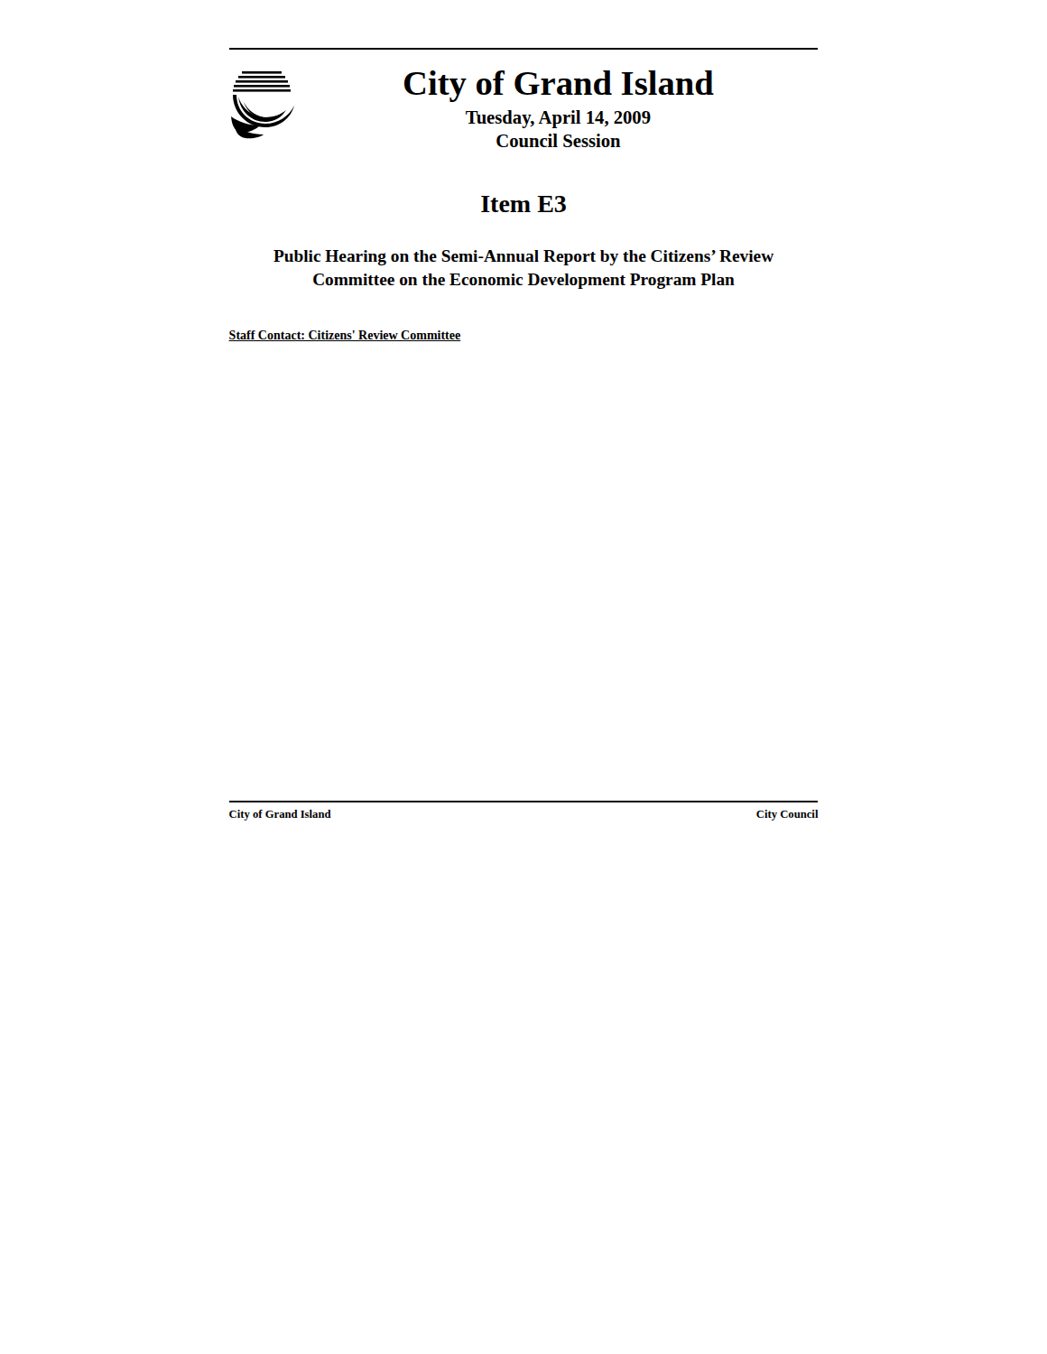City of Grand Island
Tuesday, April 14, 2009
Council Session
Item E3
Public Hearing on the Semi-Annual Report by the Citizens’ Review
Committee on the Economic Development Program Plan
Staff Contact: Citizens' Review Committee
City of Grand Island City Council